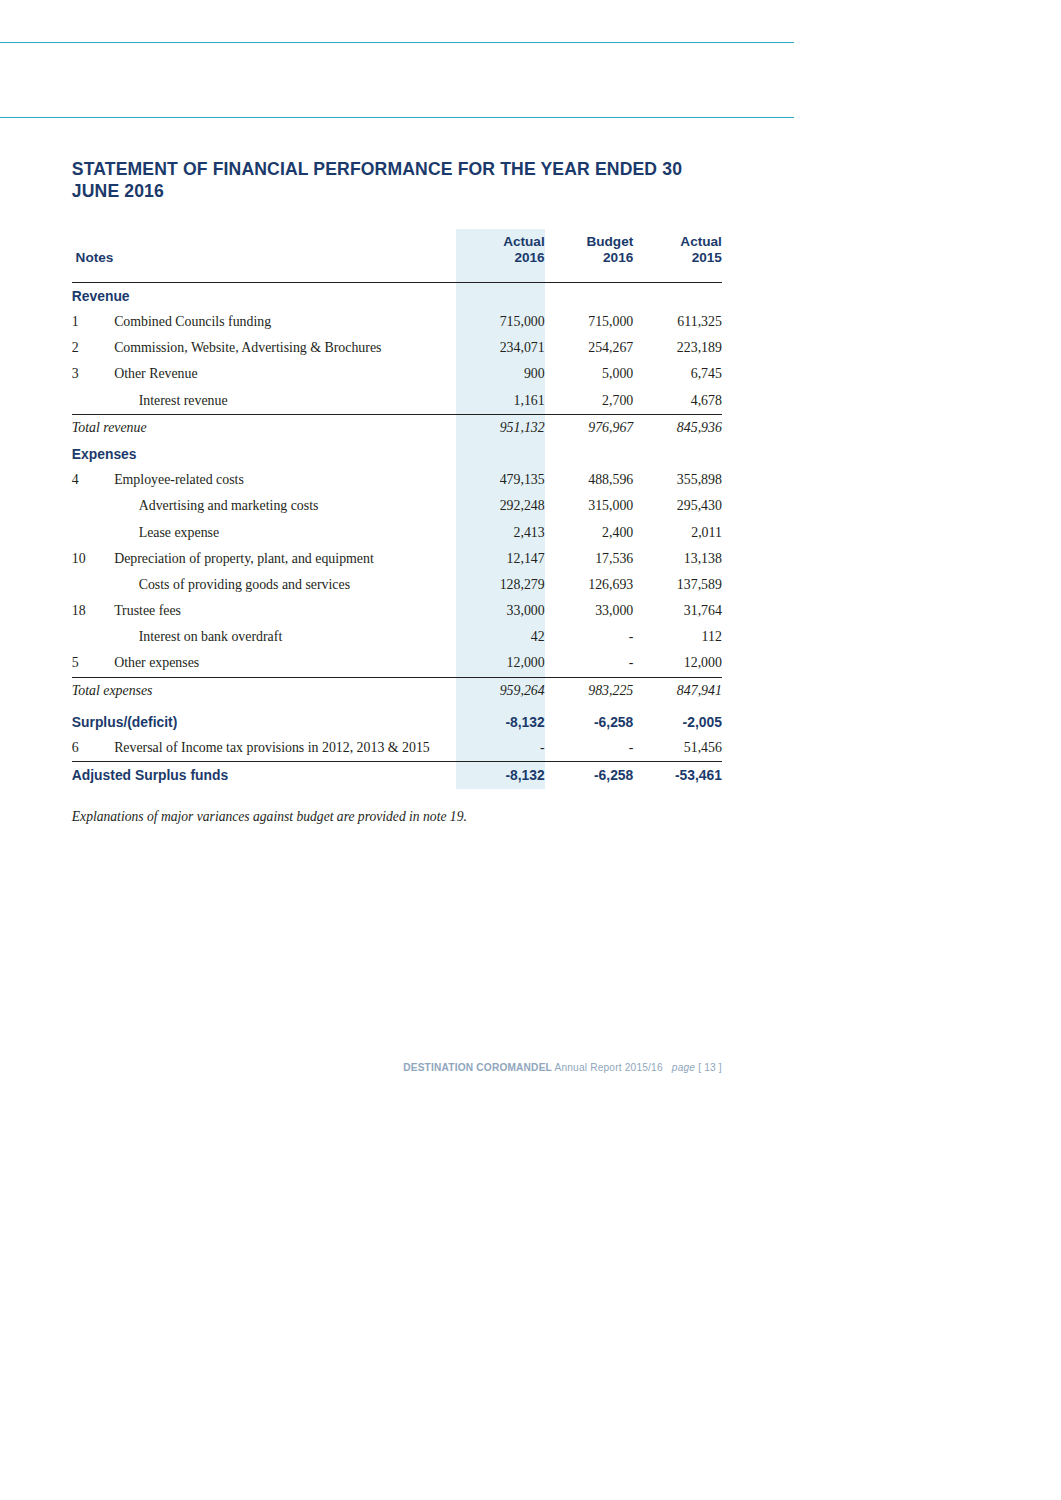STATEMENT OF FINANCIAL PERFORMANCE FOR THE YEAR ENDED 30 JUNE 2016
| Notes | Actual 2016 | Budget 2016 | Actual 2015 |
| --- | --- | --- | --- |
| Revenue | | | |
| 1 | Combined Councils funding | 715,000 | 715,000 | 611,325 |
| 2 | Commission, Website, Advertising & Brochures | 234,071 | 254,267 | 223,189 |
| 3 | Other Revenue | 900 | 5,000 | 6,745 |
| | Interest revenue | 1,161 | 2,700 | 4,678 |
| Total revenue | 951,132 | 976,967 | 845,936 |
| Expenses | | | |
| 4 | Employee-related costs | 479,135 | 488,596 | 355,898 |
| | Advertising and marketing costs | 292,248 | 315,000 | 295,430 |
| | Lease expense | 2,413 | 2,400 | 2,011 |
| 10 | Depreciation of property, plant, and equipment | 12,147 | 17,536 | 13,138 |
| | Costs of providing goods and services | 128,279 | 126,693 | 137,589 |
| 18 | Trustee fees | 33,000 | 33,000 | 31,764 |
| | Interest on bank overdraft | 42 | - | 112 |
| 5 | Other expenses | 12,000 | - | 12,000 |
| Total expenses | 959,264 | 983,225 | 847,941 |
| Surplus/(deficit) | -8,132 | -6,258 | -2,005 |
| 6 | Reversal of Income tax provisions in 2012, 2013 & 2015 | - | - | 51,456 |
| Adjusted Surplus funds | -8,132 | -6,258 | -53,461 |
Explanations of major variances against budget are provided in note 19.
DESTINATION COROMANDEL Annual Report 2015/16 page [ 13 ]